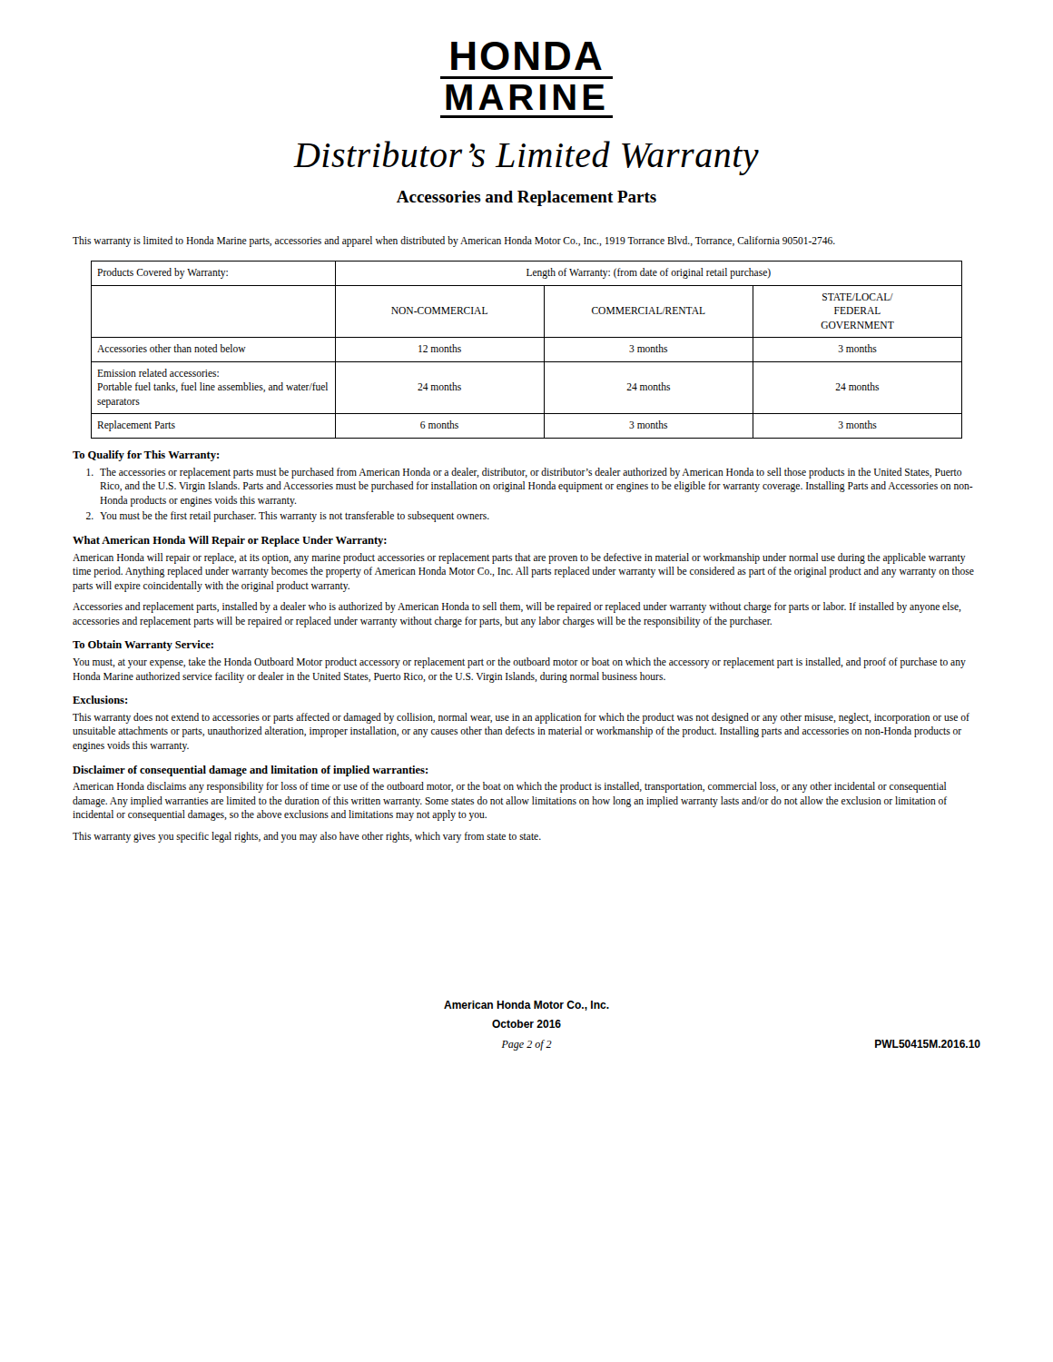HONDA
MARINE
Distributor’s Limited Warranty
Accessories and Replacement Parts
This warranty is limited to Honda Marine parts, accessories and apparel when distributed by American Honda Motor Co., Inc., 1919 Torrance Blvd., Torrance, California 90501-2746.
| Products Covered by Warranty: | Length of Warranty: (from date of original retail purchase) |
| | Non-Commercial | Commercial/Rental | State/Local/ Federal Government |
| Accessories other than noted below | 12 months | 3 months | 3 months |
| Emission related accessories: Portable fuel tanks, fuel line assemblies, and water/fuel separators | 24 months | 24 months | 24 months |
| Replacement Parts | 6 months | 3 months | 3 months |
To Qualify for This Warranty:
The accessories or replacement parts must be purchased from American Honda or a dealer, distributor, or distributor’s dealer authorized by American Honda to sell those products in the United States, Puerto Rico, and the U.S. Virgin Islands. Parts and Accessories must be purchased for installation on original Honda equipment or engines to be eligible for warranty coverage. Installing Parts and Accessories on non-Honda products or engines voids this warranty.
You must be the first retail purchaser. This warranty is not transferable to subsequent owners.
What American Honda Will Repair or Replace Under Warranty:
American Honda will repair or replace, at its option, any marine product accessories or replacement parts that are proven to be defective in material or workmanship under normal use during the applicable warranty time period. Anything replaced under warranty becomes the property of American Honda Motor Co., Inc. All parts replaced under warranty will be considered as part of the original product and any warranty on those parts will expire coincidentally with the original product warranty.
Accessories and replacement parts, installed by a dealer who is authorized by American Honda to sell them, will be repaired or replaced under warranty without charge for parts or labor. If installed by anyone else, accessories and replacement parts will be repaired or replaced under warranty without charge for parts, but any labor charges will be the responsibility of the purchaser.
To Obtain Warranty Service:
You must, at your expense, take the Honda Outboard Motor product accessory or replacement part or the outboard motor or boat on which the accessory or replacement part is installed, and proof of purchase to any Honda Marine authorized service facility or dealer in the United States, Puerto Rico, or the U.S. Virgin Islands, during normal business hours.
Exclusions:
This warranty does not extend to accessories or parts affected or damaged by collision, normal wear, use in an application for which the product was not designed or any other misuse, neglect, incorporation or use of unsuitable attachments or parts, unauthorized alteration, improper installation, or any causes other than defects in material or workmanship of the product. Installing parts and accessories on non-Honda products or engines voids this warranty.
Disclaimer of consequential damage and limitation of implied warranties:
American Honda disclaims any responsibility for loss of time or use of the outboard motor, or the boat on which the product is installed, transportation, commercial loss, or any other incidental or consequential damage. Any implied warranties are limited to the duration of this written warranty. Some states do not allow limitations on how long an implied warranty lasts and/or do not allow the exclusion or limitation of incidental or consequential damages, so the above exclusions and limitations may not apply to you.
This warranty gives you specific legal rights, and you may also have other rights, which vary from state to state.
American Honda Motor Co., Inc.
October 2016
Page 2 of 2
PWL50415M.2016.10